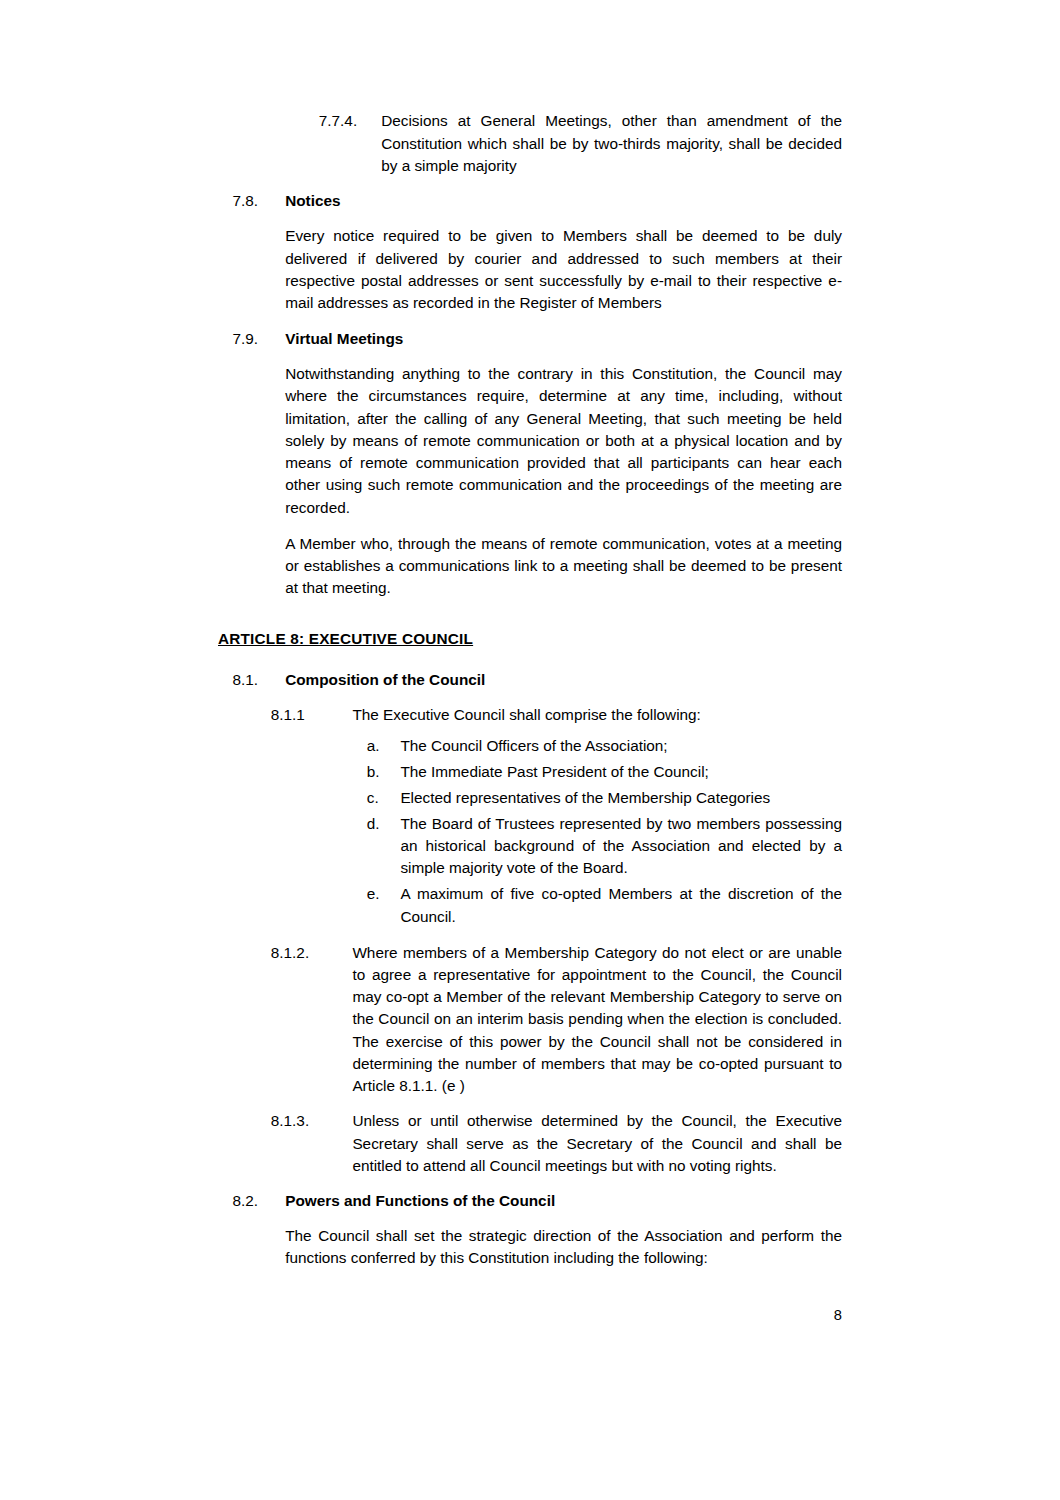7.7.4.
Decisions at General Meetings, other than amendment of the Constitution which shall be by two-thirds majority, shall be decided by a simple majority
7.8.
Notices
Every notice required to be given to Members shall be deemed to be duly delivered if delivered by courier and addressed to such members at their respective postal addresses or sent successfully by e-mail to their respective e-mail addresses as recorded in the Register of Members
7.9.
Virtual Meetings
Notwithstanding anything to the contrary in this Constitution, the Council may where the circumstances require, determine at any time, including, without limitation, after the calling of any General Meeting, that such meeting be held solely by means of remote communication or both at a physical location and by means of remote communication provided that all participants can hear each other using such remote communication and the proceedings of the meeting are recorded.
A Member who, through the means of remote communication, votes at a meeting or establishes a communications link to a meeting shall be deemed to be present at that meeting.
ARTICLE 8: EXECUTIVE COUNCIL
8.1.
Composition of the Council
8.1.1
The Executive Council shall comprise the following:
a. The Council Officers of the Association;
b. The Immediate Past President of the Council;
c. Elected representatives of the Membership Categories
d. The Board of Trustees represented by two members possessing an historical background of the Association and elected by a simple majority vote of the Board.
e. A maximum of five co-opted Members at the discretion of the Council.
8.1.2.
Where members of a Membership Category do not elect or are unable to agree a representative for appointment to the Council, the Council may co-opt a Member of the relevant Membership Category to serve on the Council on an interim basis pending when the election is concluded. The exercise of this power by the Council shall not be considered in determining the number of members that may be co-opted pursuant to Article 8.1.1. (e )
8.1.3.
Unless or until otherwise determined by the Council, the Executive Secretary shall serve as the Secretary of the Council and shall be entitled to attend all Council meetings but with no voting rights.
8.2.
Powers and Functions of the Council
The Council shall set the strategic direction of the Association and perform the functions conferred by this Constitution including the following:
8